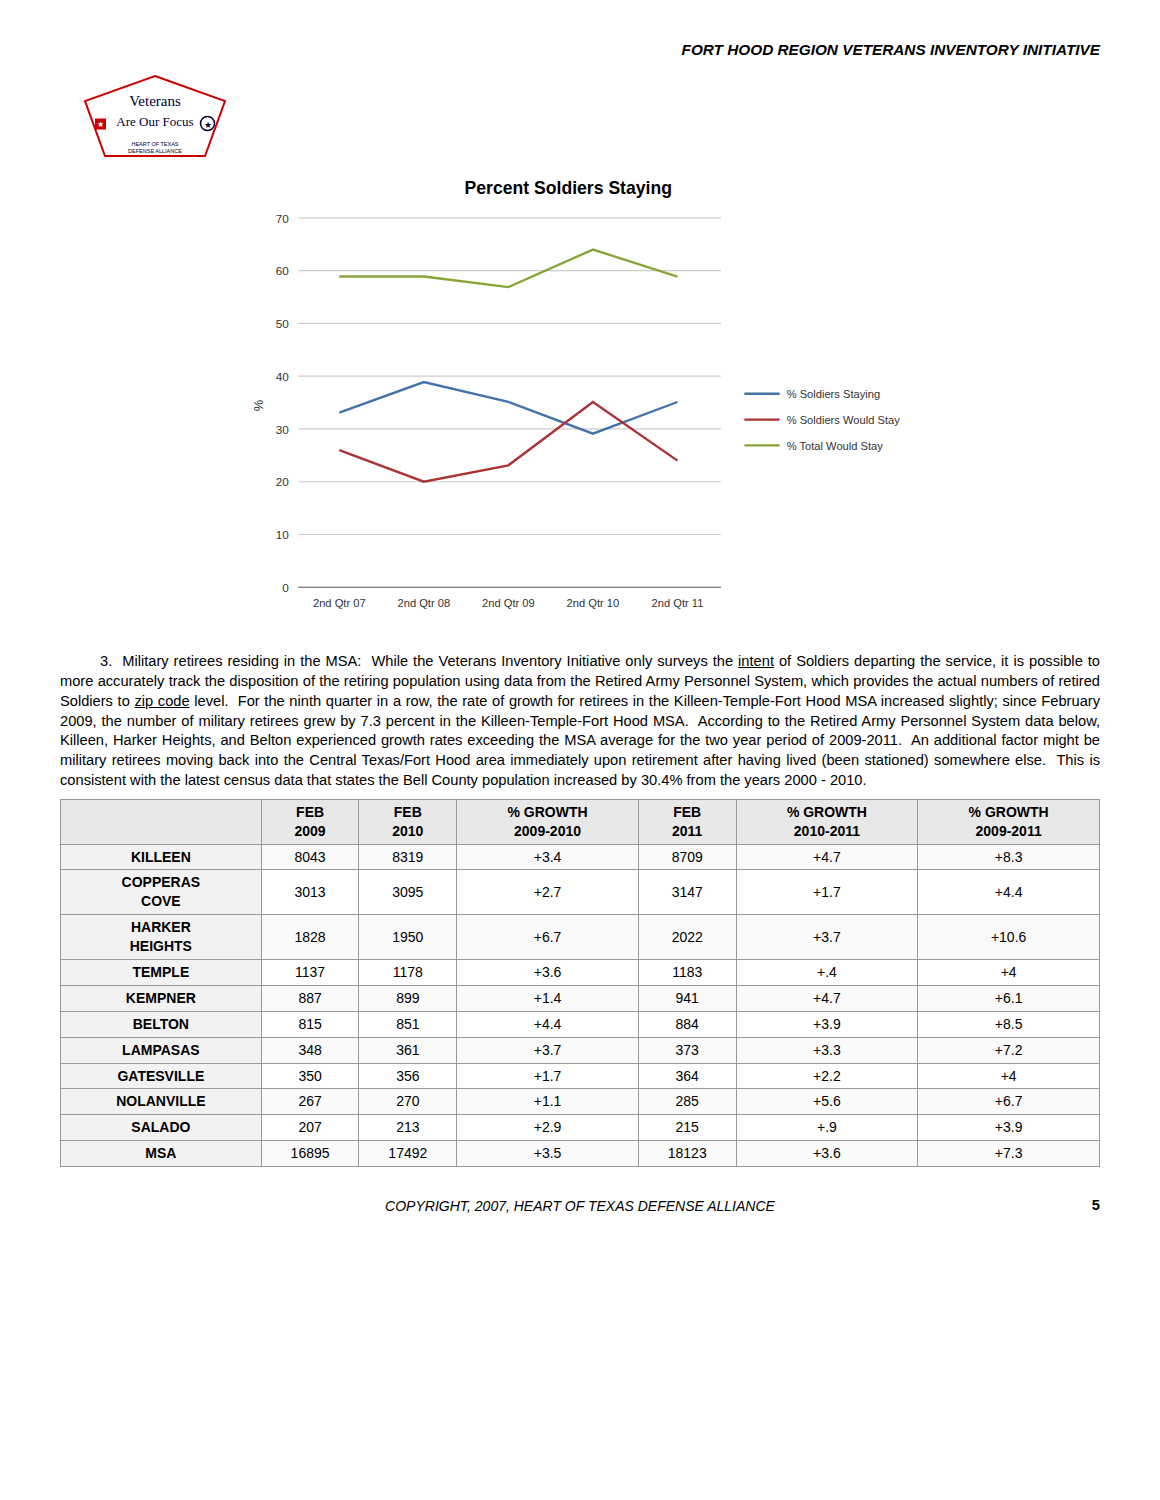FORT HOOD REGION VETERANS INVENTORY INITIATIVE
3. Military retirees residing in the MSA: While the Veterans Inventory Initiative only surveys the intent of Soldiers departing the service, it is possible to more accurately track the disposition of the retiring population using data from the Retired Army Personnel System, which provides the actual numbers of retired Soldiers to zip code level. For the ninth quarter in a row, the rate of growth for retirees in the Killeen-Temple-Fort Hood MSA increased slightly; since February 2009, the number of military retirees grew by 7.3 percent in the Killeen-Temple-Fort Hood MSA. According to the Retired Army Personnel System data below, Killeen, Harker Heights, and Belton experienced growth rates exceeding the MSA average for the two year period of 2009-2011. An additional factor might be military retirees moving back into the Central Texas/Fort Hood area immediately upon retirement after having lived (been stationed) somewhere else. This is consistent with the latest census data that states the Bell County population increased by 30.4% from the years 2000 - 2010.
| | FEB 2009 | FEB 2010 | % GROWTH 2009-2010 | FEB 2011 | % GROWTH 2010-2011 | % GROWTH 2009-2011 |
| --- | --- | --- | --- | --- | --- | --- |
| KILLEEN | 8043 | 8319 | +3.4 | 8709 | +4.7 | +8.3 |
| COPPERAS COVE | 3013 | 3095 | +2.7 | 3147 | +1.7 | +4.4 |
| HARKER HEIGHTS | 1828 | 1950 | +6.7 | 2022 | +3.7 | +10.6 |
| TEMPLE | 1137 | 1178 | +3.6 | 1183 | +.4 | +4 |
| KEMPNER | 887 | 899 | +1.4 | 941 | +4.7 | +6.1 |
| BELTON | 815 | 851 | +4.4 | 884 | +3.9 | +8.5 |
| LAMPASAS | 348 | 361 | +3.7 | 373 | +3.3 | +7.2 |
| GATESVILLE | 350 | 356 | +1.7 | 364 | +2.2 | +4 |
| NOLANVILLE | 267 | 270 | +1.1 | 285 | +5.6 | +6.7 |
| SALADO | 207 | 213 | +2.9 | 215 | +.9 | +3.9 |
| MSA | 16895 | 17492 | +3.5 | 18123 | +3.6 | +7.3 |
COPYRIGHT, 2007, HEART OF TEXAS DEFENSE ALLIANCE 5